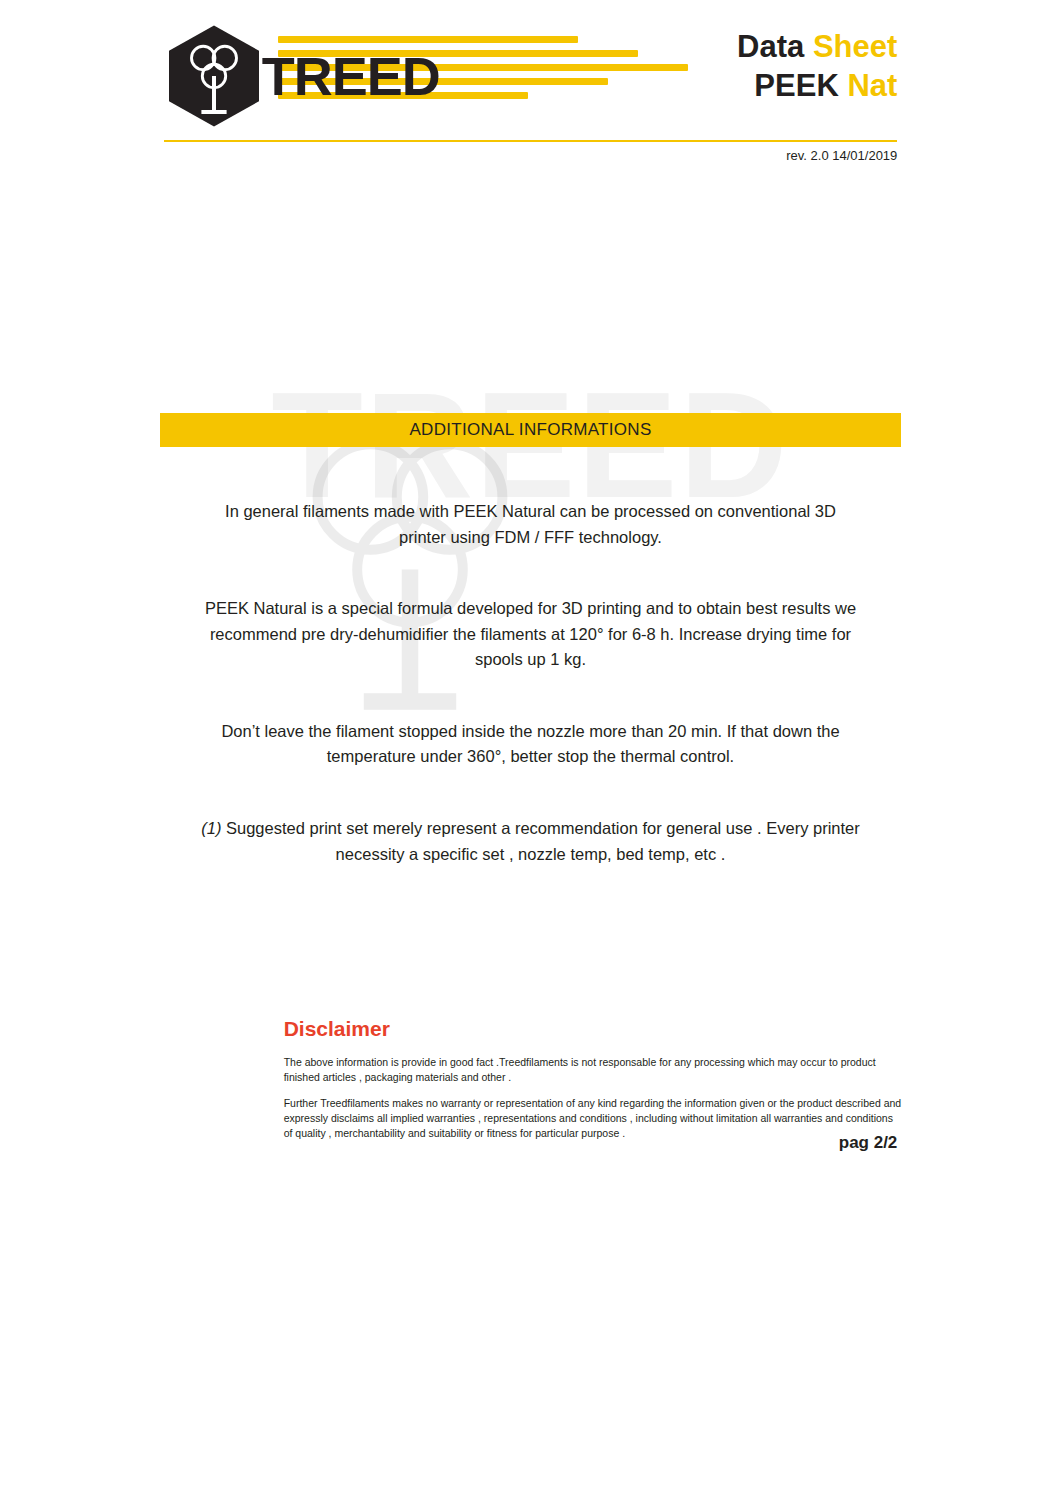TREED
TREED
Data Sheet
PEEK Nat
rev. 2.0 14/01/2019
ADDITIONAL INFORMATIONS
In general filaments made with PEEK Natural can be processed on conventional 3D printer using FDM / FFF technology.
PEEK Natural is a special formula developed for 3D printing and to obtain best results we recommend pre dry-dehumidifier the filaments at 120° for 6-8 h. Increase drying time for spools up 1 kg.
Don’t leave the filament stopped inside the nozzle more than 20 min. If that down the temperature under 360°, better stop the thermal control.
(1) Suggested print set merely represent a recommendation for general use . Every printer necessity a specific set , nozzle temp, bed temp, etc .
Disclaimer
The above information is provide in good fact .Treedfilaments is not responsable for any processing which may occur to product finished articles , packaging materials and other .
Further Treedfilaments makes no warranty or representation of any kind regarding the information given or the product described and expressly disclaims all implied warranties , representations and conditions , including without limitation all warranties and conditions of quality , merchantability and suitability or fitness for particular purpose .
pag 2/2